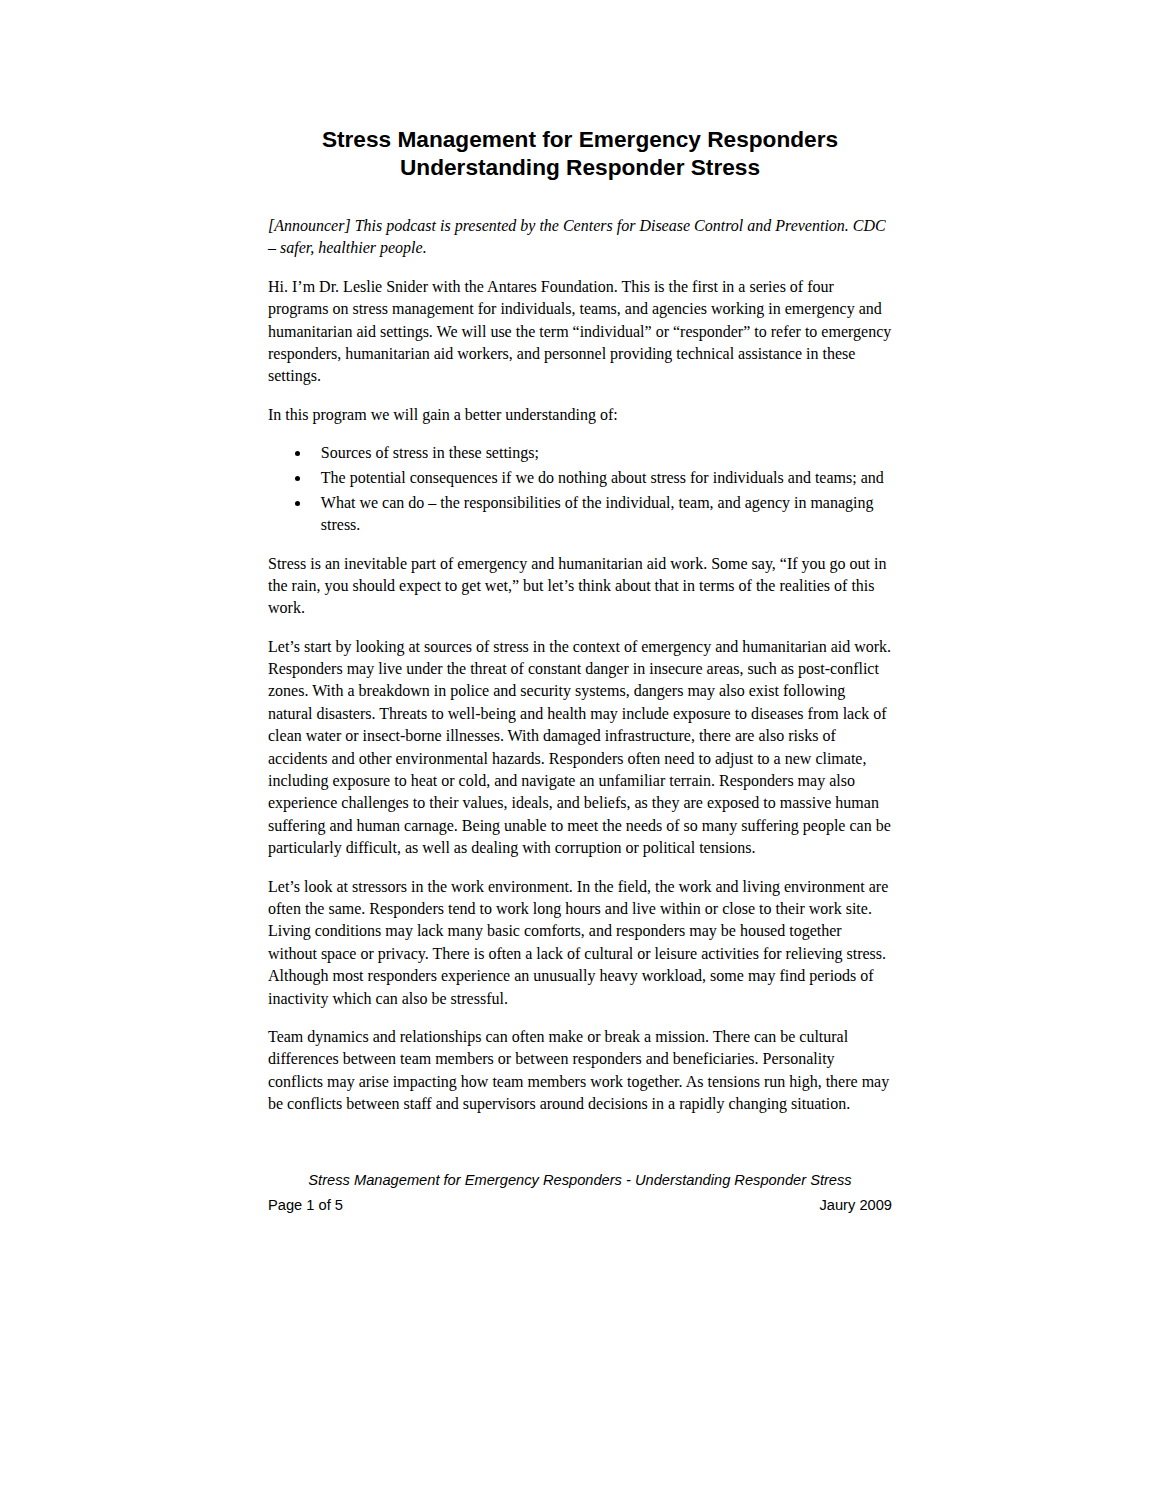Stress Management for Emergency Responders
Understanding Responder Stress
[Announcer] This podcast is presented by the Centers for Disease Control and Prevention. CDC – safer, healthier people.
Hi. I’m Dr. Leslie Snider with the Antares Foundation. This is the first in a series of four programs on stress management for individuals, teams, and agencies working in emergency and humanitarian aid settings. We will use the term “individual” or “responder” to refer to emergency responders, humanitarian aid workers, and personnel providing technical assistance in these settings.
In this program we will gain a better understanding of:
Sources of stress in these settings;
The potential consequences if we do nothing about stress for individuals and teams; and
What we can do – the responsibilities of the individual, team, and agency in managing stress.
Stress is an inevitable part of emergency and humanitarian aid work. Some say, “If you go out in the rain, you should expect to get wet,” but let’s think about that in terms of the realities of this work.
Let’s start by looking at sources of stress in the context of emergency and humanitarian aid work. Responders may live under the threat of constant danger in insecure areas, such as post-conflict zones. With a breakdown in police and security systems, dangers may also exist following natural disasters. Threats to well-being and health may include exposure to diseases from lack of clean water or insect-borne illnesses. With damaged infrastructure, there are also risks of accidents and other environmental hazards. Responders often need to adjust to a new climate, including exposure to heat or cold, and navigate an unfamiliar terrain. Responders may also experience challenges to their values, ideals, and beliefs, as they are exposed to massive human suffering and human carnage. Being unable to meet the needs of so many suffering people can be particularly difficult, as well as dealing with corruption or political tensions.
Let’s look at stressors in the work environment. In the field, the work and living environment are often the same. Responders tend to work long hours and live within or close to their work site. Living conditions may lack many basic comforts, and responders may be housed together without space or privacy. There is often a lack of cultural or leisure activities for relieving stress. Although most responders experience an unusually heavy workload, some may find periods of inactivity which can also be stressful.
Team dynamics and relationships can often make or break a mission. There can be cultural differences between team members or between responders and beneficiaries. Personality conflicts may arise impacting how team members work together. As tensions run high, there may be conflicts between staff and supervisors around decisions in a rapidly changing situation.
Stress Management for Emergency Responders - Understanding Responder Stress
Page 1 of 5 Jaury 2009